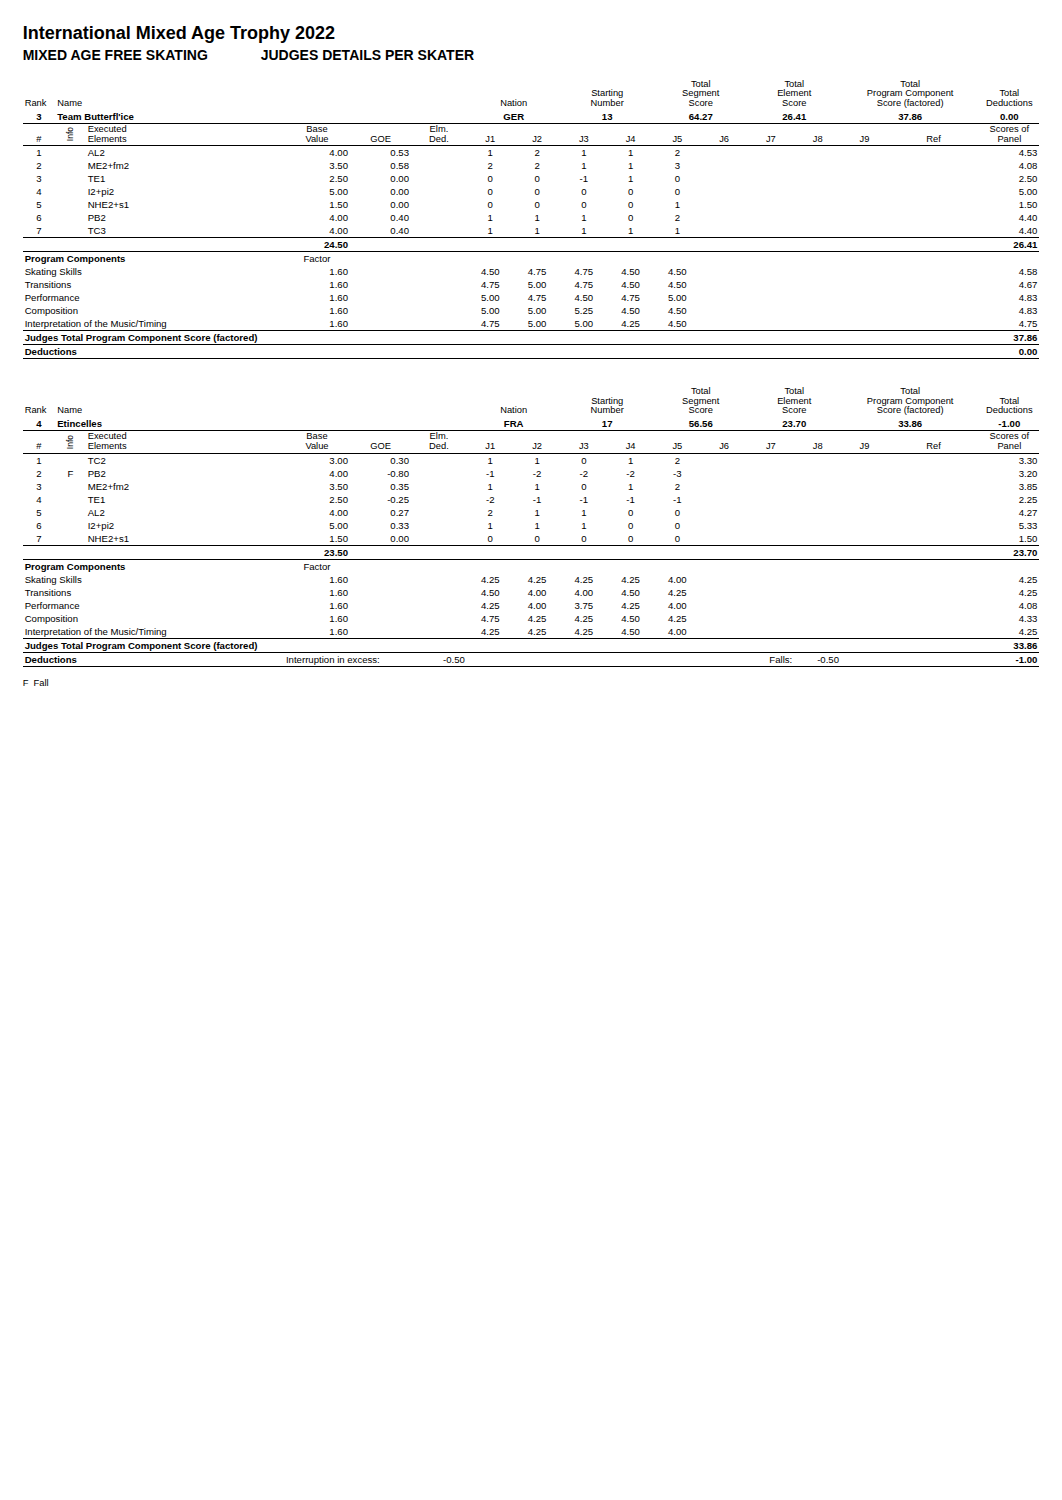International Mixed Age Trophy 2022
MIXED AGE FREE SKATING JUDGES DETAILS PER SKATER
| Rank | Name | Nation | Starting Number | Total Segment Score | Total Element Score | Total Program Component Score (factored) | Total Deductions |
| 3 | Team Butterfl'ice | GER | 13 | 64.27 | 26.41 | 37.86 | 0.00 |
| # | Info | Executed Elements | Base Value | GOE | Elm. Ded. | J1 | J2 | J3 | J4 | J5 | J6 | J7 | J8 | J9 | Ref | Scores of Panel |
| 1 | | AL2 | 4.00 | 0.53 | | 1 | 2 | 1 | 1 | 2 | | | | | | 4.53 |
| 2 | | ME2+fm2 | 3.50 | 0.58 | | 2 | 2 | 1 | 1 | 3 | | | | | | 4.08 |
| 3 | | TE1 | 2.50 | 0.00 | | 0 | 0 | -1 | 1 | 0 | | | | | | 2.50 |
| 4 | | I2+pi2 | 5.00 | 0.00 | | 0 | 0 | 0 | 0 | 0 | | | | | | 5.00 |
| 5 | | NHE2+s1 | 1.50 | 0.00 | | 0 | 0 | 0 | 0 | 1 | | | | | | 1.50 |
| 6 | | PB2 | 4.00 | 0.40 | | 1 | 1 | 1 | 0 | 2 | | | | | | 4.40 |
| 7 | | TC3 | 4.00 | 0.40 | | 1 | 1 | 1 | 1 | 1 | | | | | | 4.40 |
| | | | 24.50 | | | | | | | | | | | | | 26.41 |
| Program Components | Factor | |
| Skating Skills | 1.60 | | | 4.50 | 4.75 | 4.75 | 4.50 | 4.50 | | | | | | 4.58 |
| Transitions | 1.60 | | | 4.75 | 5.00 | 4.75 | 4.50 | 4.50 | | | | | | 4.67 |
| Performance | 1.60 | | | 5.00 | 4.75 | 4.50 | 4.75 | 5.00 | | | | | | 4.83 |
| Composition | 1.60 | | | 5.00 | 5.00 | 5.25 | 4.50 | 4.50 | | | | | | 4.83 |
| Interpretation of the Music/Timing | 1.60 | | | 4.75 | 5.00 | 5.00 | 4.25 | 4.50 | | | | | | 4.75 |
| Judges Total Program Component Score (factored) | | 37.86 |
| Deductions | | 0.00 |
| Rank | Name | Nation | Starting Number | Total Segment Score | Total Element Score | Total Program Component Score (factored) | Total Deductions |
| 4 | Etincelles | FRA | 17 | 56.56 | 23.70 | 33.86 | -1.00 |
| # | Info | Executed Elements | Base Value | GOE | Elm. Ded. | J1 | J2 | J3 | J4 | J5 | J6 | J7 | J8 | J9 | Ref | Scores of Panel |
| 1 | | TC2 | 3.00 | 0.30 | | 1 | 1 | 0 | 1 | 2 | | | | | | 3.30 |
| 2 | F | PB2 | 4.00 | -0.80 | | -1 | -2 | -2 | -2 | -3 | | | | | | 3.20 |
| 3 | | ME2+fm2 | 3.50 | 0.35 | | 1 | 1 | 0 | 1 | 2 | | | | | | 3.85 |
| 4 | | TE1 | 2.50 | -0.25 | | -2 | -1 | -1 | -1 | -1 | | | | | | 2.25 |
| 5 | | AL2 | 4.00 | 0.27 | | 2 | 1 | 1 | 0 | 0 | | | | | | 4.27 |
| 6 | | I2+pi2 | 5.00 | 0.33 | | 1 | 1 | 1 | 0 | 0 | | | | | | 5.33 |
| 7 | | NHE2+s1 | 1.50 | 0.00 | | 0 | 0 | 0 | 0 | 0 | | | | | | 1.50 |
| | | | 23.50 | | | | | | | | | | | | | 23.70 |
| Program Components | Factor | |
| Skating Skills | 1.60 | | | 4.25 | 4.25 | 4.25 | 4.25 | 4.00 | | | | | | 4.25 |
| Transitions | 1.60 | | | 4.50 | 4.00 | 4.00 | 4.50 | 4.25 | | | | | | 4.25 |
| Performance | 1.60 | | | 4.25 | 4.00 | 3.75 | 4.25 | 4.00 | | | | | | 4.08 |
| Composition | 1.60 | | | 4.75 | 4.25 | 4.25 | 4.50 | 4.25 | | | | | | 4.33 |
| Interpretation of the Music/Timing | 1.60 | | | 4.25 | 4.25 | 4.25 | 4.50 | 4.00 | | | | | | 4.25 |
| Judges Total Program Component Score (factored) | | 33.86 |
| Deductions | Interruption in excess: | -0.50 | | Falls: | -0.50 | | -1.00 |
F Fall